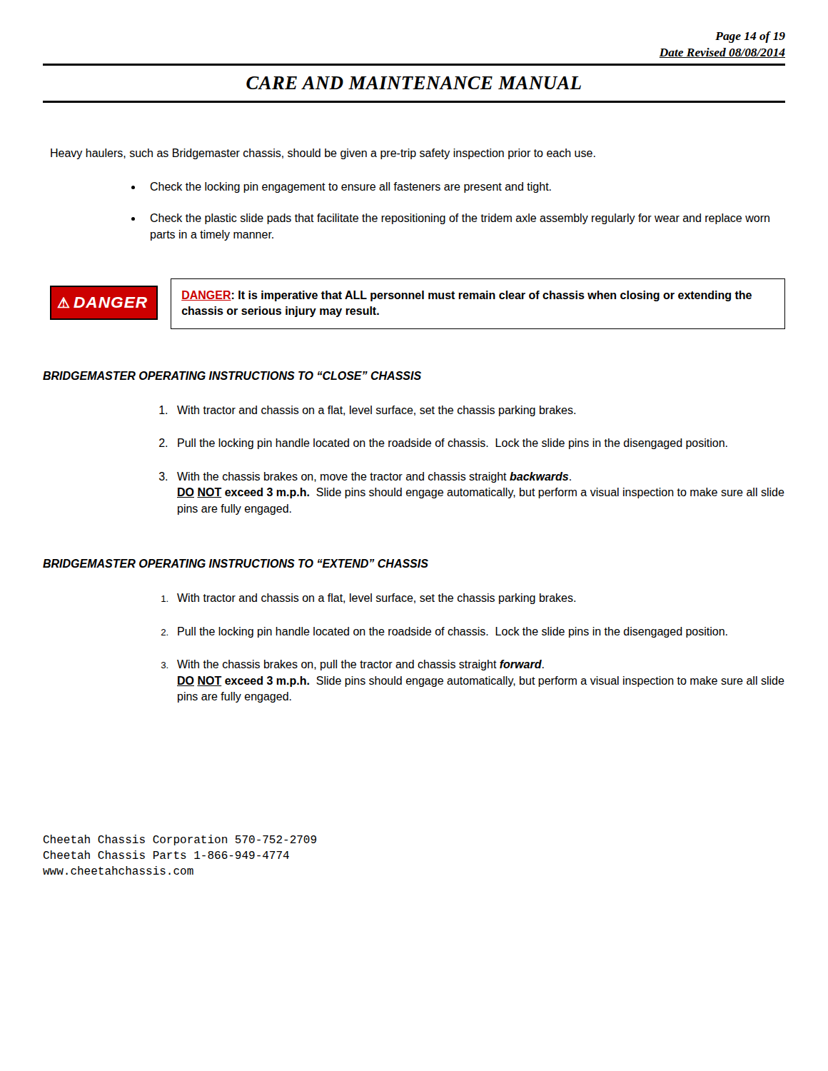Page 14 of 19
Date Revised 08/08/2014
CARE AND MAINTENANCE MANUAL
Heavy haulers, such as Bridgemaster chassis, should be given a pre-trip safety inspection prior to each use.
Check the locking pin engagement to ensure all fasteners are present and tight.
Check the plastic slide pads that facilitate the repositioning of the tridem axle assembly regularly for wear and replace worn parts in a timely manner.
⚠DANGER
DANGER: It is imperative that ALL personnel must remain clear of chassis when closing or extending the chassis or serious injury may result.
BRIDGEMASTER OPERATING INSTRUCTIONS TO “CLOSE” CHASSIS
With tractor and chassis on a flat, level surface, set the chassis parking brakes.
Pull the locking pin handle located on the roadside of chassis. Lock the slide pins in the disengaged position.
With the chassis brakes on, move the tractor and chassis straight backwards.
DO NOT exceed 3 m.p.h. Slide pins should engage automatically, but perform a visual inspection to make sure all slide pins are fully engaged.
BRIDGEMASTER OPERATING INSTRUCTIONS TO “EXTEND” CHASSIS
With tractor and chassis on a flat, level surface, set the chassis parking brakes.
Pull the locking pin handle located on the roadside of chassis. Lock the slide pins in the disengaged position.
With the chassis brakes on, pull the tractor and chassis straight forward.
DO NOT exceed 3 m.p.h. Slide pins should engage automatically, but perform a visual inspection to make sure all slide pins are fully engaged.
Cheetah Chassis Corporation 570-752-2709
Cheetah Chassis Parts 1-866-949-4774
www.cheetahchassis.com